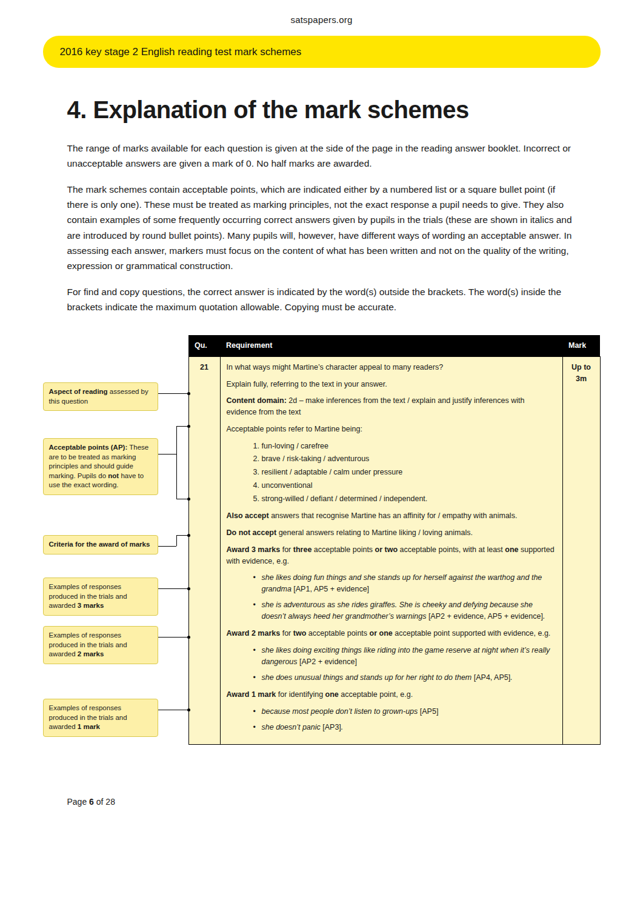satspapers.org
2016 key stage 2 English reading test mark schemes
4. Explanation of the mark schemes
The range of marks available for each question is given at the side of the page in the reading answer booklet. Incorrect or unacceptable answers are given a mark of 0. No half marks are awarded.
The mark schemes contain acceptable points, which are indicated either by a numbered list or a square bullet point (if there is only one). These must be treated as marking principles, not the exact response a pupil needs to give. They also contain examples of some frequently occurring correct answers given by pupils in the trials (these are shown in italics and are introduced by round bullet points). Many pupils will, however, have different ways of wording an acceptable answer. In assessing each answer, markers must focus on the content of what has been written and not on the quality of the writing, expression or grammatical construction.
For find and copy questions, the correct answer is indicated by the word(s) outside the brackets. The word(s) inside the brackets indicate the maximum quotation allowable. Copying must be accurate.
Aspect of reading assessed by this question
Acceptable points (AP): These are to be treated as marking principles and should guide marking. Pupils do not have to use the exact wording.
Criteria for the award of marks
Examples of responses produced in the trials and awarded 3 marks
Examples of responses produced in the trials and awarded 2 marks
Examples of responses produced in the trials and awarded 1 mark
| Qu. | Requirement | Mark |
| --- | --- | --- |
| 21 | In what ways might Martine’s character appeal to many readers? Explain fully, referring to the text in your answer. Content domain: 2d – make inferences from the text / explain and justify inferences with evidence from the text Acceptable points refer to Martine being: fun-loving / carefree brave / risk-taking / adventurous resilient / adaptable / calm under pressure unconventional strong-willed / defiant / determined / independent. Also accept answers that recognise Martine has an affinity for / empathy with animals. Do not accept general answers relating to Martine liking / loving animals. Award 3 marks for three acceptable points or two acceptable points, with at least one supported with evidence, e.g. she likes doing fun things and she stands up for herself against the warthog and the grandma [AP1, AP5 + evidence] she is adventurous as she rides giraffes. She is cheeky and defying because she doesn’t always heed her grandmother’s warnings [AP2 + evidence, AP5 + evidence] . Award 2 marks for two acceptable points or one acceptable point supported with evidence, e.g. she likes doing exciting things like riding into the game reserve at night when it’s really dangerous [AP2 + evidence] she does unusual things and stands up for her right to do them [AP4, AP5] . Award 1 mark for identifying one acceptable point, e.g. because most people don’t listen to grown-ups [AP5] she doesn’t panic [AP3] . | Up to 3m |
Page 6 of 28